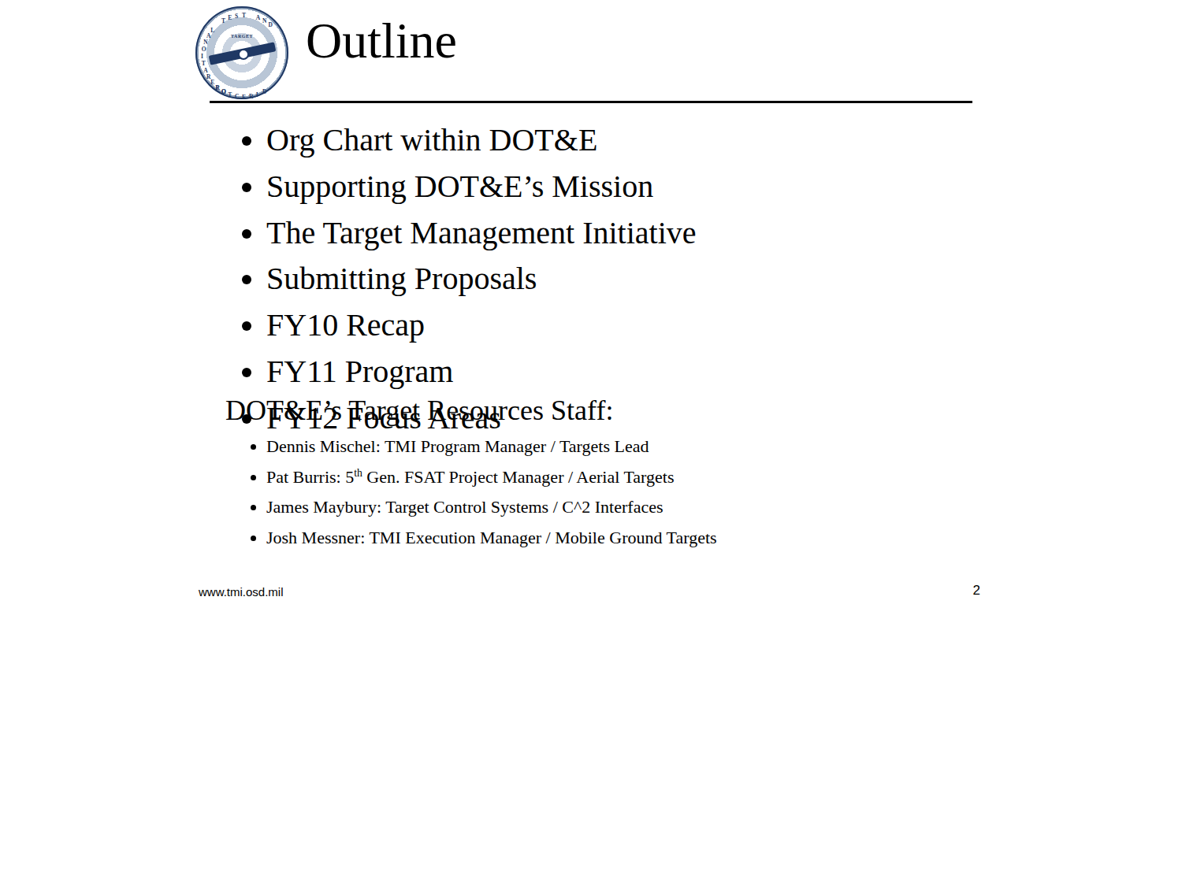O P E R A T I O N A L T E S T A N D D I R E C T O R
TARGET
Outline
Org Chart within DOT&E
Supporting DOT&E’s Mission
The Target Management Initiative
Submitting Proposals
FY10 Recap
FY11 Program
FY12 Focus Areas
DOT&E’s Target Resources Staff:
Dennis Mischel: TMI Program Manager / Targets Lead
Pat Burris: 5th Gen. FSAT Project Manager / Aerial Targets
James Maybury: Target Control Systems / C^2 Interfaces
Josh Messner: TMI Execution Manager / Mobile Ground Targets
www.tmi.osd.mil
2